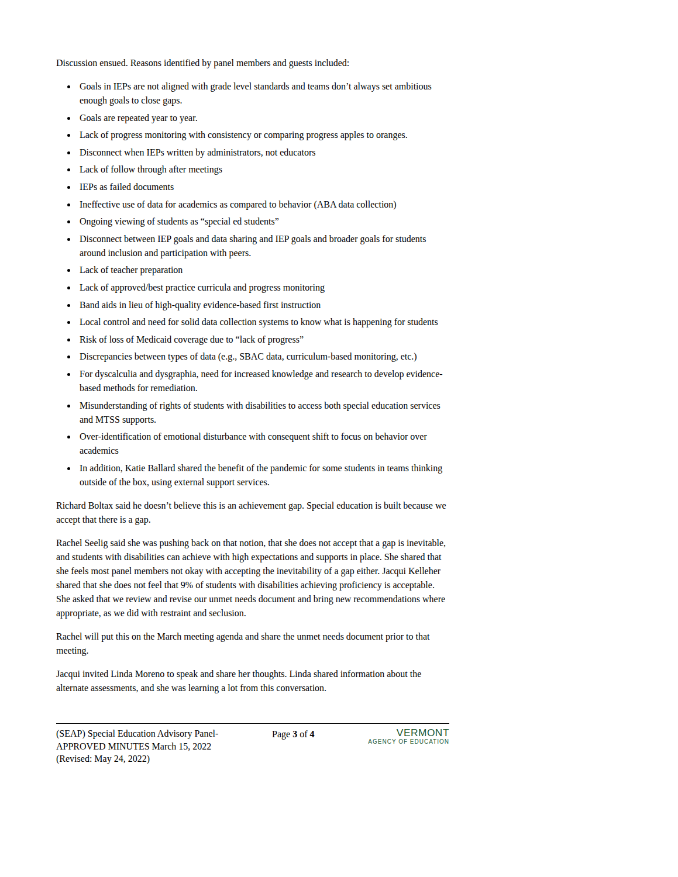Discussion ensued. Reasons identified by panel members and guests included:
Goals in IEPs are not aligned with grade level standards and teams don’t always set ambitious enough goals to close gaps.
Goals are repeated year to year.
Lack of progress monitoring with consistency or comparing progress apples to oranges.
Disconnect when IEPs written by administrators, not educators
Lack of follow through after meetings
IEPs as failed documents
Ineffective use of data for academics as compared to behavior (ABA data collection)
Ongoing viewing of students as “special ed students”
Disconnect between IEP goals and data sharing and IEP goals and broader goals for students around inclusion and participation with peers.
Lack of teacher preparation
Lack of approved/best practice curricula and progress monitoring
Band aids in lieu of high-quality evidence-based first instruction
Local control and need for solid data collection systems to know what is happening for students
Risk of loss of Medicaid coverage due to “lack of progress”
Discrepancies between types of data (e.g., SBAC data, curriculum-based monitoring, etc.)
For dyscalculia and dysgraphia, need for increased knowledge and research to develop evidence-based methods for remediation.
Misunderstanding of rights of students with disabilities to access both special education services and MTSS supports.
Over-identification of emotional disturbance with consequent shift to focus on behavior over academics
In addition, Katie Ballard shared the benefit of the pandemic for some students in teams thinking outside of the box, using external support services.
Richard Boltax said he doesn’t believe this is an achievement gap. Special education is built because we accept that there is a gap.
Rachel Seelig said she was pushing back on that notion, that she does not accept that a gap is inevitable, and students with disabilities can achieve with high expectations and supports in place. She shared that she feels most panel members not okay with accepting the inevitability of a gap either. Jacqui Kelleher shared that she does not feel that 9% of students with disabilities achieving proficiency is acceptable. She asked that we review and revise our unmet needs document and bring new recommendations where appropriate, as we did with restraint and seclusion.
Rachel will put this on the March meeting agenda and share the unmet needs document prior to that meeting.
Jacqui invited Linda Moreno to speak and share her thoughts. Linda shared information about the alternate assessments, and she was learning a lot from this conversation.
(SEAP) Special Education Advisory Panel-
APPROVED MINUTES March 15, 2022
(Revised: May 24, 2022)
Page 3 of 4
VERMONT AGENCY OF EDUCATION